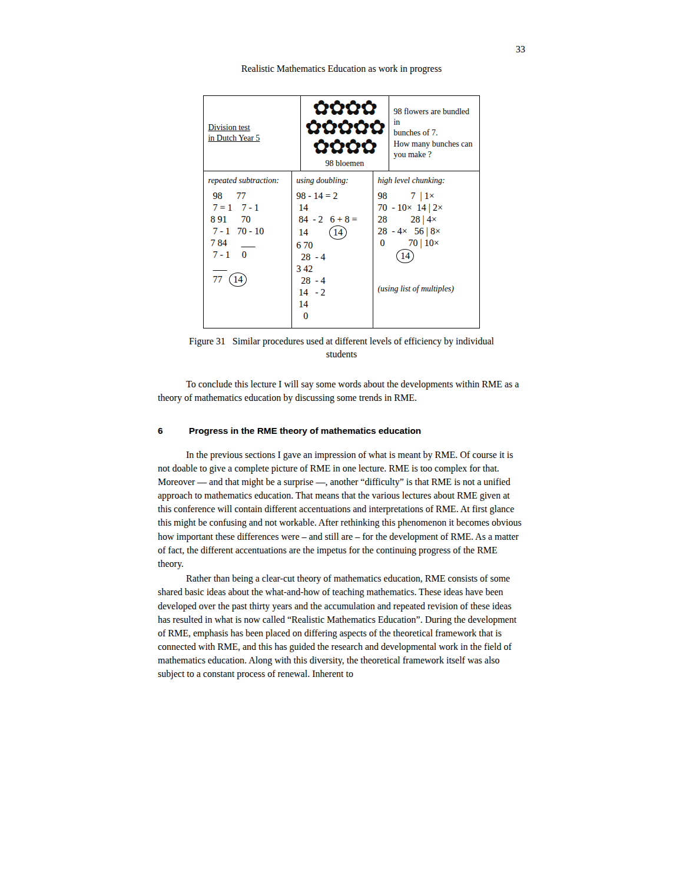33
Realistic Mathematics Education as work in progress
Division test
in Dutch Year 5
✿✿✿✿
✿✿✿✿✿
✿✿✿✿
98 bloemen
98 flowers are bundled in
bunches of 7.
How many bunches can
you make ?
repeated subtraction:
98 77 7 = 1 7 - 1 8 91 70 7 - 1 70 - 10 7 84 ___ 7 - 1 0 ___ 77 14
using doubling:
98 - 14 = 2 14 84 - 2 6 + 8 = 14 14 6 70 28 - 4 3 42 28 - 4 14 - 2 14 0
high level chunking:
98 7 | 1× 70 - 10× 14 | 2× 28 28 | 4× 28 - 4× 56 | 8× 0 70 | 10× 14
(using list of multiples)
Figure 31 Similar procedures used at different levels of efficiency by individual students
To conclude this lecture I will say some words about the developments within RME as a theory of mathematics education by discussing some trends in RME.
6 Progress in the RME theory of mathematics education
In the previous sections I gave an impression of what is meant by RME. Of course it is not doable to give a complete picture of RME in one lecture. RME is too complex for that. Moreover — and that might be a surprise —, another “difficulty” is that RME is not a unified approach to mathematics education. That means that the various lectures about RME given at this conference will contain different accentuations and interpretations of RME. At first glance this might be confusing and not workable. After rethinking this phenomenon it becomes obvious how important these differences were – and still are – for the development of RME. As a matter of fact, the different accentuations are the impetus for the continuing progress of the RME theory.
Rather than being a clear-cut theory of mathematics education, RME consists of some shared basic ideas about the what-and-how of teaching mathematics. These ideas have been developed over the past thirty years and the accumulation and repeated revision of these ideas has resulted in what is now called “Realistic Mathematics Education”. During the development of RME, emphasis has been placed on differing aspects of the theoretical framework that is connected with RME, and this has guided the research and developmental work in the field of mathematics education. Along with this diversity, the theoretical framework itself was also subject to a constant process of renewal. Inherent to